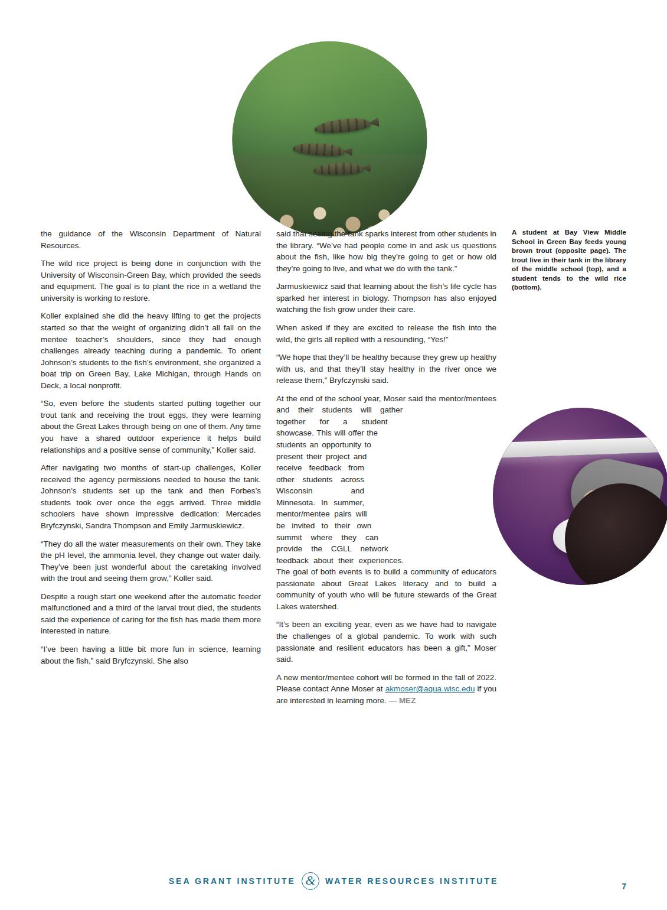the guidance of the Wisconsin Department of Natural Resources.
The wild rice project is being done in conjunction with the University of Wisconsin-Green Bay, which provided the seeds and equipment. The goal is to plant the rice in a wetland the university is working to restore.
Koller explained she did the heavy lifting to get the projects started so that the weight of organizing didn’t all fall on the mentee teacher’s shoulders, since they had enough challenges already teaching during a pandemic. To orient Johnson’s students to the fish’s environment, she organized a boat trip on Green Bay, Lake Michigan, through Hands on Deck, a local nonprofit.
“So, even before the students started putting together our trout tank and receiving the trout eggs, they were learning about the Great Lakes through being on one of them. Any time you have a shared outdoor experience it helps build relationships and a positive sense of community,” Koller said.
After navigating two months of start-up challenges, Koller received the agency permissions needed to house the tank. Johnson’s students set up the tank and then Forbes’s students took over once the eggs arrived. Three middle schoolers have shown impressive dedication: Mercades Bryfczynski, Sandra Thompson and Emily Jarmuskiewicz.
“They do all the water measurements on their own. They take the pH level, the ammonia level, they change out water daily. They’ve been just wonderful about the caretaking involved with the trout and seeing them grow,” Koller said.
Despite a rough start one weekend after the automatic feeder malfunctioned and a third of the larval trout died, the students said the experience of caring for the fish has made them more interested in nature.
“I’ve been having a little bit more fun in science, learning about the fish,” said Bryfczynski. She also
said that seeing the tank sparks interest from other students in the library. “We’ve had people come in and ask us questions about the fish, like how big they’re going to get or how old they’re going to live, and what we do with the tank.”
Jarmuskiewicz said that learning about the fish’s life cycle has sparked her interest in biology. Thompson has also enjoyed watching the fish grow under their care.
When asked if they are excited to release the fish into the wild, the girls all replied with a resounding, “Yes!”
“We hope that they’ll be healthy because they grew up healthy with us, and that they’ll stay healthy in the river once we release them,” Bryfczynski said.
At the end of the school year, Moser said the mentor/mentees and their students will gather together for a student showcase. This will offer the students an opportunity to present their project and receive feedback from other students across Wisconsin and Minnesota. In summer, mentor/mentee pairs will be invited to their own summit where they can provide the CGLL network feedback about their experiences. The goal of both events is to build a community of educators passionate about Great Lakes literacy and to build a community of youth who will be future stewards of the Great Lakes watershed.
“It’s been an exciting year, even as we have had to navigate the challenges of a global pandemic. To work with such passionate and resilient educators has been a gift,” Moser said.
A new mentor/mentee cohort will be formed in the fall of 2022. Please contact Anne Moser at akmoser@aqua.wisc.edu if you are interested in learning more. — MEZ
A student at Bay View Middle School in Green Bay feeds young brown trout (opposite page). The trout live in their tank in the library of the middle school (top), and a student tends to the wild rice (bottom).
Sea Grant Institute & Water Resources Institute
7